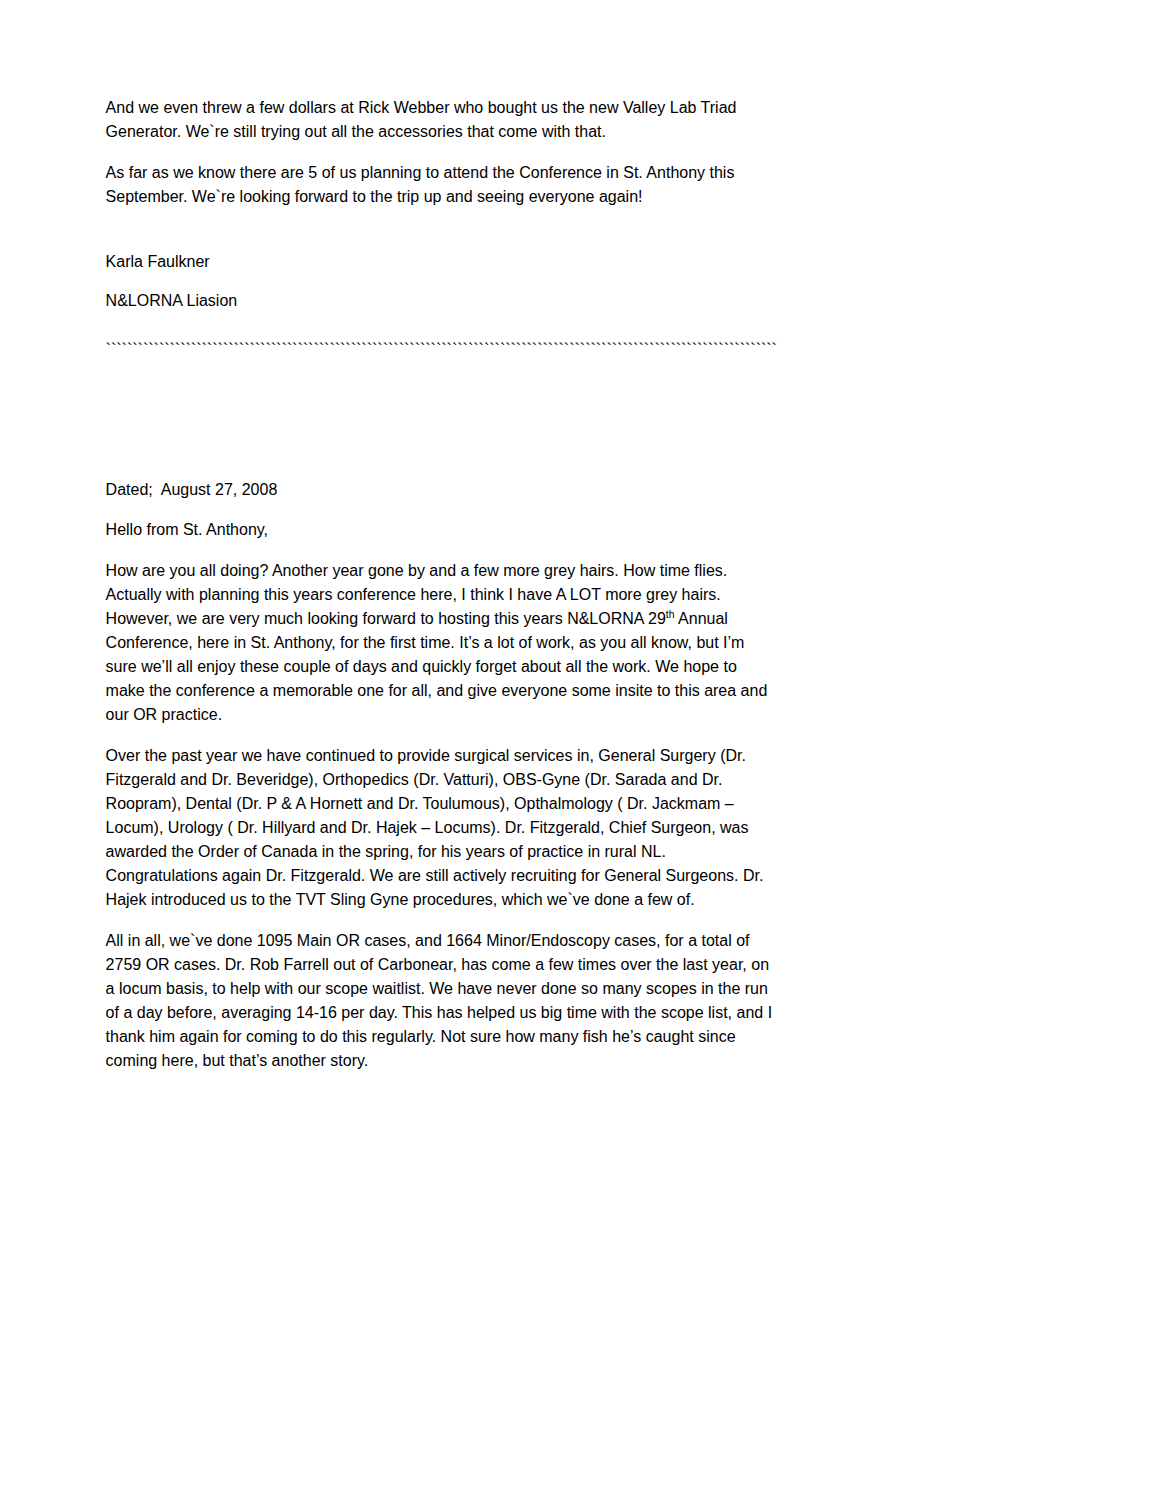And we even threw a few dollars at Rick Webber who bought us the new Valley Lab Triad Generator. We`re still trying out all the accessories that come with that.
As far as we know there are 5 of us planning to attend the Conference in St. Anthony this September. We`re looking forward to the trip up and seeing everyone again!
Karla Faulkner
N&LORNA Liasion
````````````````````````````````````````````````````````````````````````````````````````````````````````````````````````````````````````````````````````
Dated; August 27, 2008
Hello from St. Anthony,
How are you all doing? Another year gone by and a few more grey hairs. How time flies. Actually with planning this years conference here, I think I have A LOT more grey hairs. However, we are very much looking forward to hosting this years N&LORNA 29th Annual Conference, here in St. Anthony, for the first time. It’s a lot of work, as you all know, but I’m sure we’ll all enjoy these couple of days and quickly forget about all the work. We hope to make the conference a memorable one for all, and give everyone some insite to this area and our OR practice.
Over the past year we have continued to provide surgical services in, General Surgery (Dr. Fitzgerald and Dr. Beveridge), Orthopedics (Dr. Vatturi), OBS-Gyne (Dr. Sarada and Dr. Roopram), Dental (Dr. P & A Hornett and Dr. Toulumous), Opthalmology ( Dr. Jackmam – Locum), Urology ( Dr. Hillyard and Dr. Hajek – Locums). Dr. Fitzgerald, Chief Surgeon, was awarded the Order of Canada in the spring, for his years of practice in rural NL. Congratulations again Dr. Fitzgerald. We are still actively recruiting for General Surgeons. Dr. Hajek introduced us to the TVT Sling Gyne procedures, which we`ve done a few of.
All in all, we`ve done 1095 Main OR cases, and 1664 Minor/Endoscopy cases, for a total of 2759 OR cases. Dr. Rob Farrell out of Carbonear, has come a few times over the last year, on a locum basis, to help with our scope waitlist. We have never done so many scopes in the run of a day before, averaging 14-16 per day. This has helped us big time with the scope list, and I thank him again for coming to do this regularly. Not sure how many fish he’s caught since coming here, but that’s another story.